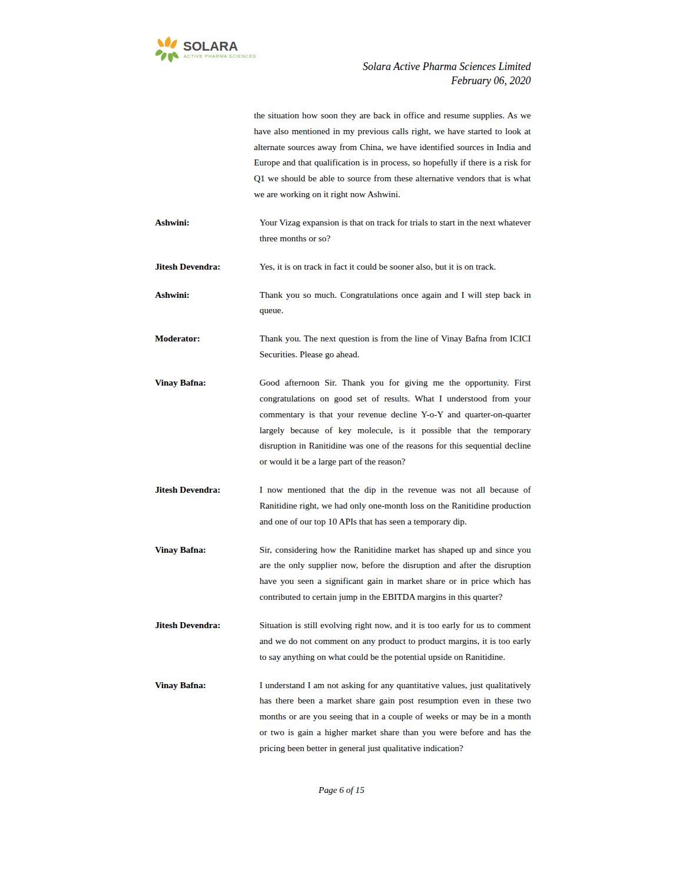SOLARA ACTIVE PHARMA SCIENCES
Solara Active Pharma Sciences Limited
February 06, 2020
the situation how soon they are back in office and resume supplies. As we have also mentioned in my previous calls right, we have started to look at alternate sources away from China, we have identified sources in India and Europe and that qualification is in process, so hopefully if there is a risk for Q1 we should be able to source from these alternative vendors that is what we are working on it right now Ashwini.
Ashwini:
Your Vizag expansion is that on track for trials to start in the next whatever three months or so?
Jitesh Devendra:
Yes, it is on track in fact it could be sooner also, but it is on track.
Ashwini:
Thank you so much. Congratulations once again and I will step back in queue.
Moderator:
Thank you. The next question is from the line of Vinay Bafna from ICICI Securities. Please go ahead.
Vinay Bafna:
Good afternoon Sir. Thank you for giving me the opportunity. First congratulations on good set of results. What I understood from your commentary is that your revenue decline Y-o-Y and quarter-on-quarter largely because of key molecule, is it possible that the temporary disruption in Ranitidine was one of the reasons for this sequential decline or would it be a large part of the reason?
Jitesh Devendra:
I now mentioned that the dip in the revenue was not all because of Ranitidine right, we had only one-month loss on the Ranitidine production and one of our top 10 APIs that has seen a temporary dip.
Vinay Bafna:
Sir, considering how the Ranitidine market has shaped up and since you are the only supplier now, before the disruption and after the disruption have you seen a significant gain in market share or in price which has contributed to certain jump in the EBITDA margins in this quarter?
Jitesh Devendra:
Situation is still evolving right now, and it is too early for us to comment and we do not comment on any product to product margins, it is too early to say anything on what could be the potential upside on Ranitidine.
Vinay Bafna:
I understand I am not asking for any quantitative values, just qualitatively has there been a market share gain post resumption even in these two months or are you seeing that in a couple of weeks or may be in a month or two is gain a higher market share than you were before and has the pricing been better in general just qualitative indication?
Page 6 of 15